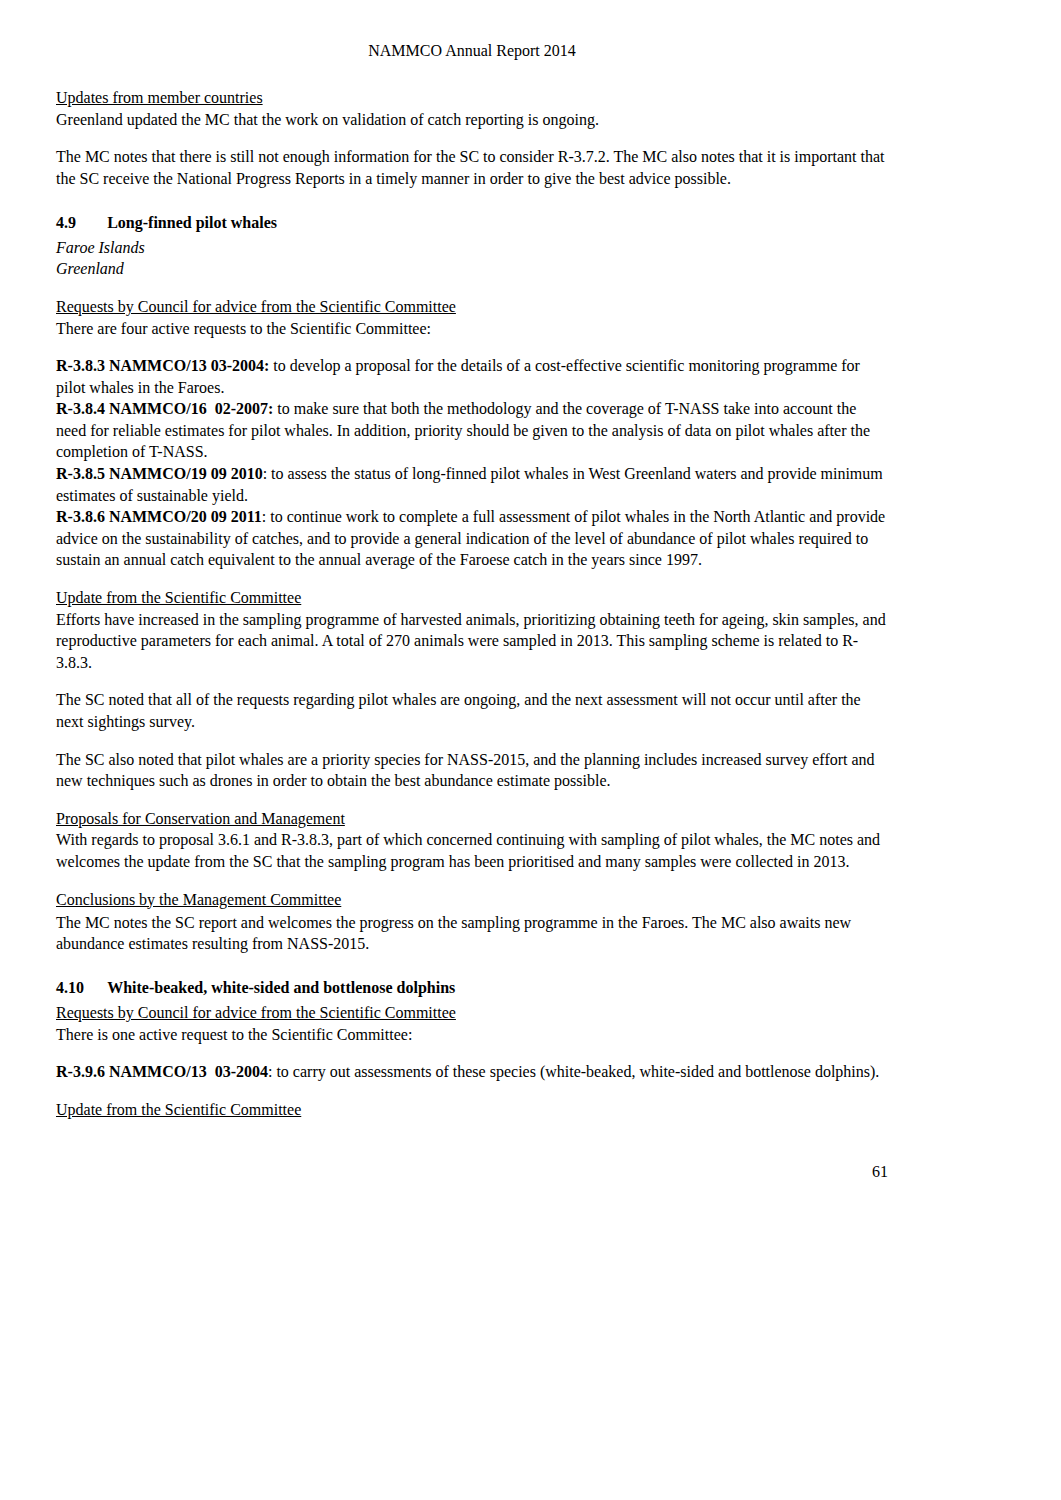NAMMCO Annual Report 2014
Updates from member countries
Greenland updated the MC that the work on validation of catch reporting is ongoing.
The MC notes that there is still not enough information for the SC to consider R-3.7.2. The MC also notes that it is important that the SC receive the National Progress Reports in a timely manner in order to give the best advice possible.
4.9 Long-finned pilot whales
Faroe Islands
Greenland
Requests by Council for advice from the Scientific Committee
There are four active requests to the Scientific Committee:
R-3.8.3 NAMMCO/13 03-2004: to develop a proposal for the details of a cost-effective scientific monitoring programme for pilot whales in the Faroes.
R-3.8.4 NAMMCO/16 02-2007: to make sure that both the methodology and the coverage of T-NASS take into account the need for reliable estimates for pilot whales. In addition, priority should be given to the analysis of data on pilot whales after the completion of T-NASS.
R-3.8.5 NAMMCO/19 09 2010: to assess the status of long-finned pilot whales in West Greenland waters and provide minimum estimates of sustainable yield.
R-3.8.6 NAMMCO/20 09 2011: to continue work to complete a full assessment of pilot whales in the North Atlantic and provide advice on the sustainability of catches, and to provide a general indication of the level of abundance of pilot whales required to sustain an annual catch equivalent to the annual average of the Faroese catch in the years since 1997.
Update from the Scientific Committee
Efforts have increased in the sampling programme of harvested animals, prioritizing obtaining teeth for ageing, skin samples, and reproductive parameters for each animal. A total of 270 animals were sampled in 2013. This sampling scheme is related to R-3.8.3.
The SC noted that all of the requests regarding pilot whales are ongoing, and the next assessment will not occur until after the next sightings survey.
The SC also noted that pilot whales are a priority species for NASS-2015, and the planning includes increased survey effort and new techniques such as drones in order to obtain the best abundance estimate possible.
Proposals for Conservation and Management
With regards to proposal 3.6.1 and R-3.8.3, part of which concerned continuing with sampling of pilot whales, the MC notes and welcomes the update from the SC that the sampling program has been prioritised and many samples were collected in 2013.
Conclusions by the Management Committee
The MC notes the SC report and welcomes the progress on the sampling programme in the Faroes. The MC also awaits new abundance estimates resulting from NASS-2015.
4.10 White-beaked, white-sided and bottlenose dolphins
Requests by Council for advice from the Scientific Committee
There is one active request to the Scientific Committee:
R-3.9.6 NAMMCO/13 03-2004: to carry out assessments of these species (white-beaked, white-sided and bottlenose dolphins).
Update from the Scientific Committee
61